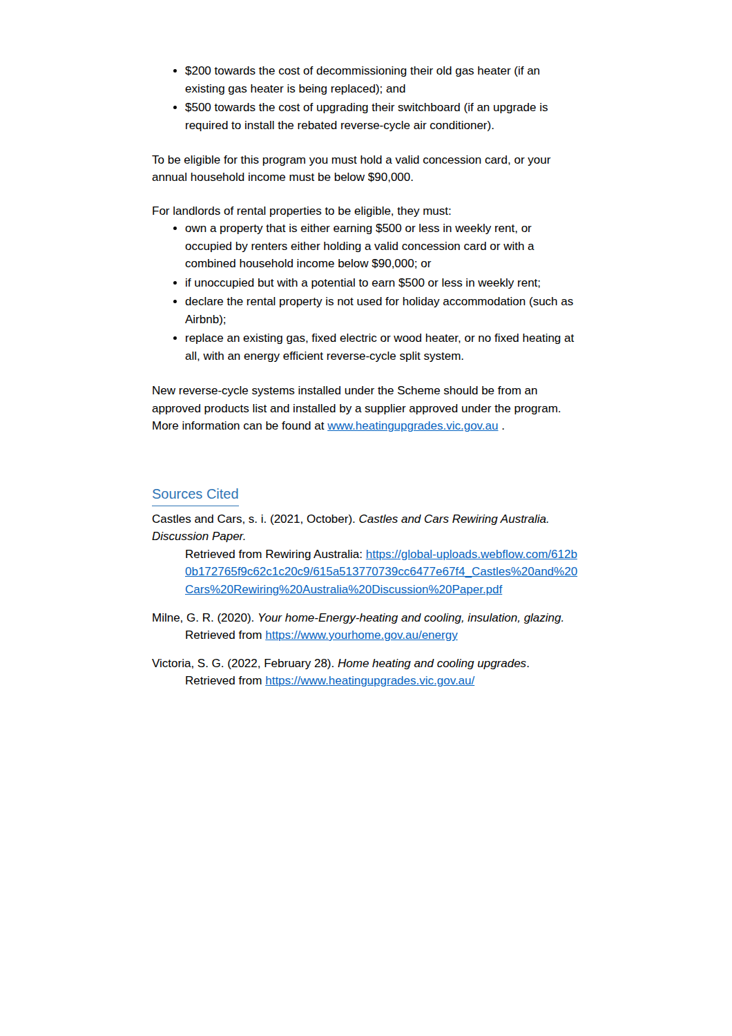$200 towards the cost of decommissioning their old gas heater (if an existing gas heater is being replaced); and
$500 towards the cost of upgrading their switchboard (if an upgrade is required to install the rebated reverse-cycle air conditioner).
To be eligible for this program you must hold a valid concession card, or your annual household income must be below $90,000.
For landlords of rental properties to be eligible, they must:
own a property that is either earning $500 or less in weekly rent, or occupied by renters either holding a valid concession card or with a combined household income below $90,000; or
if unoccupied but with a potential to earn $500 or less in weekly rent;
declare the rental property is not used for holiday accommodation (such as Airbnb);
replace an existing gas, fixed electric or wood heater, or no fixed heating at all, with an energy efficient reverse-cycle split system.
New reverse-cycle systems installed under the Scheme should be from an approved products list and installed by a supplier approved under the program. More information can be found at www.heatingupgrades.vic.gov.au .
Sources Cited
Castles and Cars, s. i. (2021, October). Castles and Cars Rewiring Australia. Discussion Paper. Retrieved from Rewiring Australia: https://global-uploads.webflow.com/612b0b172765f9c62c1c20c9/615a513770739cc6477e67f4_Castles%20and%20Cars%20Rewiring%20Australia%20Discussion%20Paper.pdf
Milne, G. R. (2020). Your home-Energy-heating and cooling, insulation, glazing. Retrieved from https://www.yourhome.gov.au/energy
Victoria, S. G. (2022, February 28). Home heating and cooling upgrades. Retrieved from https://www.heatingupgrades.vic.gov.au/